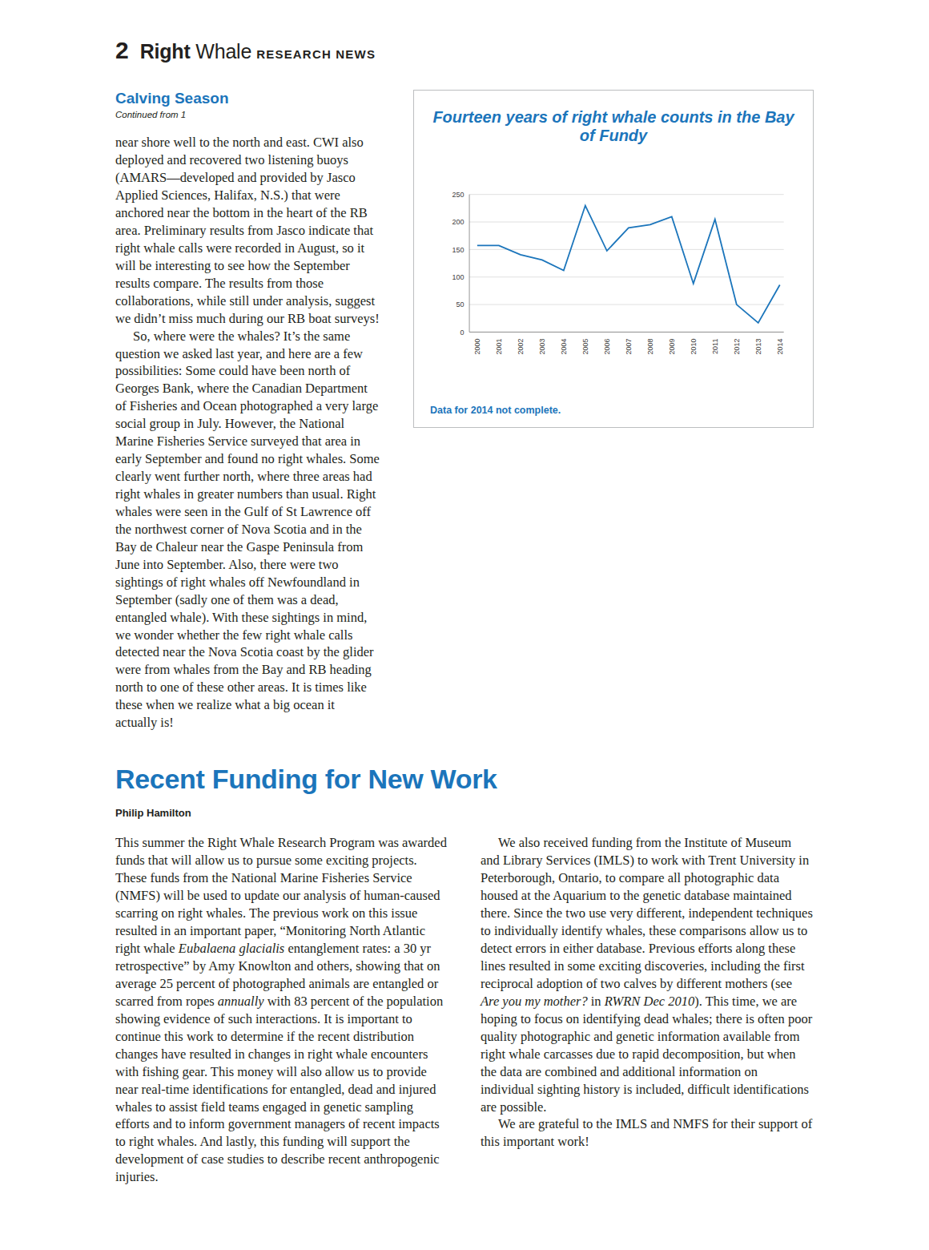2
Right Whale RESEARCH NEWS
Calving Season
Continued from 1
near shore well to the north and east. CWI also deployed and recovered two listening buoys (AMARS—developed and provided by Jasco Applied Sciences, Halifax, N.S.) that were anchored near the bottom in the heart of the RB area. Preliminary results from Jasco indicate that right whale calls were recorded in August, so it will be interesting to see how the September results compare. The results from those collaborations, while still under analysis, suggest we didn’t miss much during our RB boat surveys!
So, where were the whales? It’s the same question we asked last year, and here are a few possibilities: Some could have been north of Georges Bank, where the Canadian Department of Fisheries and Ocean photographed a very large social group in July. However, the National Marine Fisheries Service surveyed that area in early September and found no right whales. Some clearly went further north, where three areas had right whales in greater numbers than usual. Right whales were seen in the Gulf of St Lawrence off the northwest corner of Nova Scotia and in the Bay de Chaleur near the Gaspe Peninsula from June into September. Also, there were two sightings of right whales off Newfoundland in September (sadly one of them was a dead, entangled whale). With these sightings in mind, we wonder whether the few right whale calls detected near the Nova Scotia coast by the glider were from whales from the Bay and RB heading north to one of these other areas. It is times like these when we realize what a big ocean it actually is!
Fourteen years of right whale counts in the Bay of Fundy
0 50 100 150 200 250 2000 2001 2002 2003 2004 2005 2006 2007 2008 2009 2010 2011 2012 2013 2014
Data for 2014 not complete.
Recent Funding for New Work
Philip Hamilton
This summer the Right Whale Research Program was awarded funds that will allow us to pursue some exciting projects. These funds from the National Marine Fisheries Service (NMFS) will be used to update our analysis of human-caused scarring on right whales. The previous work on this issue resulted in an important paper, “Monitoring North Atlantic right whale Eubalaena glacialis entanglement rates: a 30 yr retrospective” by Amy Knowlton and others, showing that on average 25 percent of photographed animals are entangled or scarred from ropes annually with 83 percent of the population showing evidence of such interactions. It is important to continue this work to determine if the recent distribution changes have resulted in changes in right whale encounters with fishing gear. This money will also allow us to provide near real-time identifications for entangled, dead and injured whales to assist field teams engaged in genetic sampling efforts and to inform government managers of recent impacts to right whales. And lastly, this funding will support the development of case studies to describe recent anthropogenic injuries.
We also received funding from the Institute of Museum and Library Services (IMLS) to work with Trent University in Peterborough, Ontario, to compare all photographic data housed at the Aquarium to the genetic database maintained there. Since the two use very different, independent techniques to individually identify whales, these comparisons allow us to detect errors in either database. Previous efforts along these lines resulted in some exciting discoveries, including the first reciprocal adoption of two calves by different mothers (see Are you my mother? in RWRN Dec 2010). This time, we are hoping to focus on identifying dead whales; there is often poor quality photographic and genetic information available from right whale carcasses due to rapid decomposition, but when the data are combined and additional information on individual sighting history is included, difficult identifications are possible.
We are grateful to the IMLS and NMFS for their support of this important work!